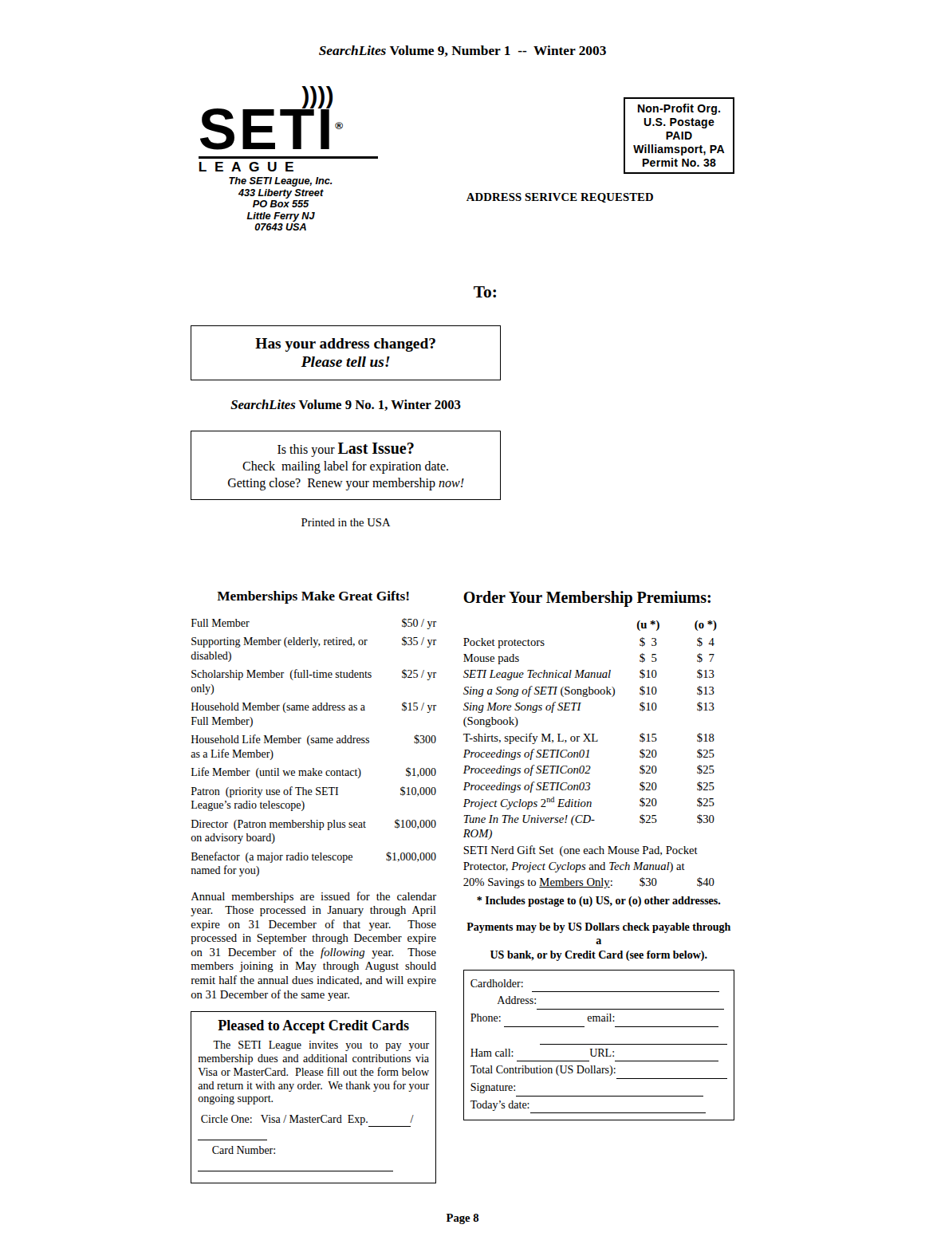SearchLites Volume 9, Number 1 -- Winter 2003
)))) SETI® LEAGUE
The SETI League, Inc.
433 Liberty Street
PO Box 555
Little Ferry NJ
07643 USA
ADDRESS SERIVCE REQUESTED
Non-Profit Org.
U.S. Postage
PAID
Williamsport, PA
Permit No. 38
To:
Has your address changed?
Please tell us!
SearchLites Volume 9 No. 1, Winter 2003
Is this your Last Issue?
Check mailing label for expiration date.
Getting close? Renew your membership now!
Printed in the USA
Memberships Make Great Gifts!
| Full Member | $50 / yr |
| Supporting Member (elderly, retired, or disabled) | $35 / yr |
| Scholarship Member (full-time students only) | $25 / yr |
| Household Member (same address as a Full Member) | $15 / yr |
| Household Life Member (same address as a Life Member) | $300 |
| Life Member (until we make contact) | $1,000 |
| Patron (priority use of The SETI League’s radio telescope) | $10,000 |
| Director (Patron membership plus seat on advisory board) | $100,000 |
| Benefactor (a major radio telescope named for you) | $1,000,000 |
Annual memberships are issued for the calendar year. Those processed in January through April expire on 31 December of that year. Those processed in September through December expire on 31 December of the following year. Those members joining in May through August should remit half the annual dues indicated, and will expire on 31 December of the same year.
Pleased to Accept Credit Cards
The SETI League invites you to pay your membership dues and additional contributions via Visa or MasterCard. Please fill out the form below and return it with any order. We thank you for your ongoing support.
Circle One: Visa / MasterCard Exp. /
Card Number:
Order Your Membership Premiums:
| | (u *) | (o *) |
| --- | --- | --- |
| Pocket protectors | $ 3 | $ 4 |
| Mouse pads | $ 5 | $ 7 |
| SETI League Technical Manual | $10 | $13 |
| Sing a Song of SETI (Songbook) | $10 | $13 |
| Sing More Songs of SETI (Songbook) | $10 | $13 |
| T-shirts, specify M, L, or XL | $15 | $18 |
| Proceedings of SETICon01 | $20 | $25 |
| Proceedings of SETICon02 | $20 | $25 |
| Proceedings of SETICon03 | $20 | $25 |
| Project Cyclops 2 nd Edition | $20 | $25 |
| Tune In The Universe! (CD-ROM) | $25 | $30 |
| SETI Nerd Gift Set (one each Mouse Pad, Pocket |
| Protector, Project Cyclops and Tech Manual ) at |
| 20% Savings to Members Only : | $30 | $40 |
* Includes postage to (u) US, or (o) other addresses.
Payments may be by US Dollars check payable through a
US bank, or by Credit Card (see form below).
Cardholder:
Address:
Phone: email:
Ham call: URL:
Total Contribution (US Dollars):
Signature:
Today’s date:
Page 8